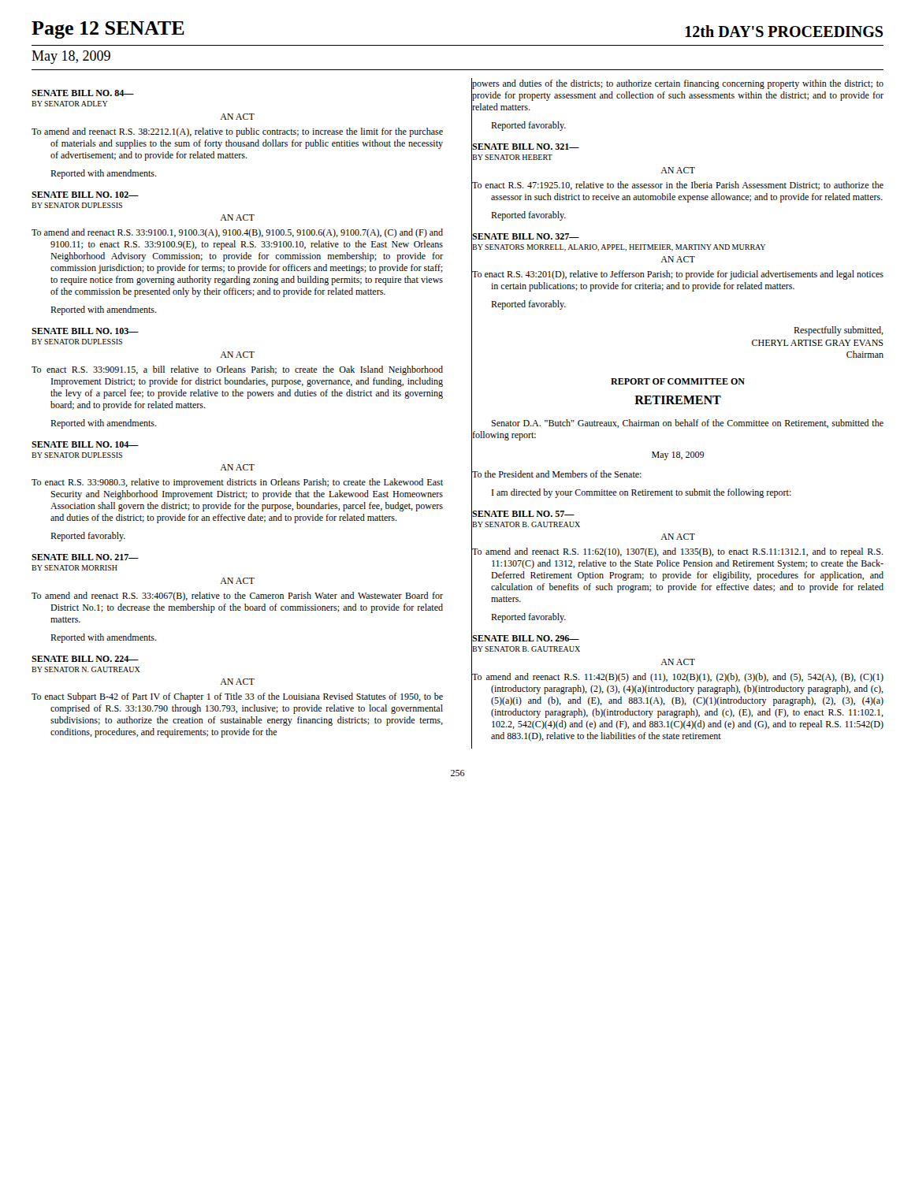Page 12 SENATE
12th DAY'S PROCEEDINGS
May 18, 2009
SENATE BILL NO. 84—
BY SENATOR ADLEY
AN ACT
To amend and reenact R.S. 38:2212.1(A), relative to public contracts; to increase the limit for the purchase of materials and supplies to the sum of forty thousand dollars for public entities without the necessity of advertisement; and to provide for related matters.
Reported with amendments.
SENATE BILL NO. 102—
BY SENATOR DUPLESSIS
AN ACT
To amend and reenact R.S. 33:9100.1, 9100.3(A), 9100.4(B), 9100.5, 9100.6(A), 9100.7(A), (C) and (F) and 9100.11; to enact R.S. 33:9100.9(E), to repeal R.S. 33:9100.10, relative to the East New Orleans Neighborhood Advisory Commission; to provide for commission membership; to provide for commission jurisdiction; to provide for terms; to provide for officers and meetings; to provide for staff; to require notice from governing authority regarding zoning and building permits; to require that views of the commission be presented only by their officers; and to provide for related matters.
Reported with amendments.
SENATE BILL NO. 103—
BY SENATOR DUPLESSIS
AN ACT
To enact R.S. 33:9091.15, a bill relative to Orleans Parish; to create the Oak Island Neighborhood Improvement District; to provide for district boundaries, purpose, governance, and funding, including the levy of a parcel fee; to provide relative to the powers and duties of the district and its governing board; and to provide for related matters.
Reported with amendments.
SENATE BILL NO. 104—
BY SENATOR DUPLESSIS
AN ACT
To enact R.S. 33:9080.3, relative to improvement districts in Orleans Parish; to create the Lakewood East Security and Neighborhood Improvement District; to provide that the Lakewood East Homeowners Association shall govern the district; to provide for the purpose, boundaries, parcel fee, budget, powers and duties of the district; to provide for an effective date; and to provide for related matters.
Reported favorably.
SENATE BILL NO. 217—
BY SENATOR MORRISH
AN ACT
To amend and reenact R.S. 33:4067(B), relative to the Cameron Parish Water and Wastewater Board for District No.1; to decrease the membership of the board of commissioners; and to provide for related matters.
Reported with amendments.
SENATE BILL NO. 224—
BY SENATOR N. GAUTREAUX
AN ACT
To enact Subpart B-42 of Part IV of Chapter 1 of Title 33 of the Louisiana Revised Statutes of 1950, to be comprised of R.S. 33:130.790 through 130.793, inclusive; to provide relative to local governmental subdivisions; to authorize the creation of sustainable energy financing districts; to provide terms, conditions, procedures, and requirements; to provide for the
powers and duties of the districts; to authorize certain financing concerning property within the district; to provide for property assessment and collection of such assessments within the district; and to provide for related matters.
Reported favorably.
SENATE BILL NO. 321—
BY SENATOR HEBERT
AN ACT
To enact R.S. 47:1925.10, relative to the assessor in the Iberia Parish Assessment District; to authorize the assessor in such district to receive an automobile expense allowance; and to provide for related matters.
Reported favorably.
SENATE BILL NO. 327—
BY SENATORS MORRELL, ALARIO, APPEL, HEITMEIER, MARTINY AND MURRAY
AN ACT
To enact R.S. 43:201(D), relative to Jefferson Parish; to provide for judicial advertisements and legal notices in certain publications; to provide for criteria; and to provide for related matters.
Reported favorably.
Respectfully submitted,
CHERYL ARTISE GRAY EVANS
Chairman
REPORT OF COMMITTEE ON
RETIREMENT
Senator D.A. "Butch" Gautreaux, Chairman on behalf of the Committee on Retirement, submitted the following report:
May 18, 2009
To the President and Members of the Senate:
I am directed by your Committee on Retirement to submit the following report:
SENATE BILL NO. 57—
BY SENATOR B. GAUTREAUX
AN ACT
To amend and reenact R.S. 11:62(10), 1307(E), and 1335(B), to enact R.S.11:1312.1, and to repeal R.S. 11:1307(C) and 1312, relative to the State Police Pension and Retirement System; to create the Back-Deferred Retirement Option Program; to provide for eligibility, procedures for application, and calculation of benefits of such program; to provide for effective dates; and to provide for related matters.
Reported favorably.
SENATE BILL NO. 296—
BY SENATOR B. GAUTREAUX
AN ACT
To amend and reenact R.S. 11:42(B)(5) and (11), 102(B)(1), (2)(b), (3)(b), and (5), 542(A), (B), (C)(1)(introductory paragraph), (2), (3), (4)(a)(introductory paragraph), (b)(introductory paragraph), and (c), (5)(a)(i) and (b), and (E), and 883.1(A), (B), (C)(1)(introductory paragraph), (2), (3), (4)(a)(introductory paragraph), (b)(introductory paragraph), and (c), (E), and (F), to enact R.S. 11:102.1, 102.2, 542(C)(4)(d) and (e) and (F), and 883.1(C)(4)(d) and (e) and (G), and to repeal R.S. 11:542(D) and 883.1(D), relative to the liabilities of the state retirement
256